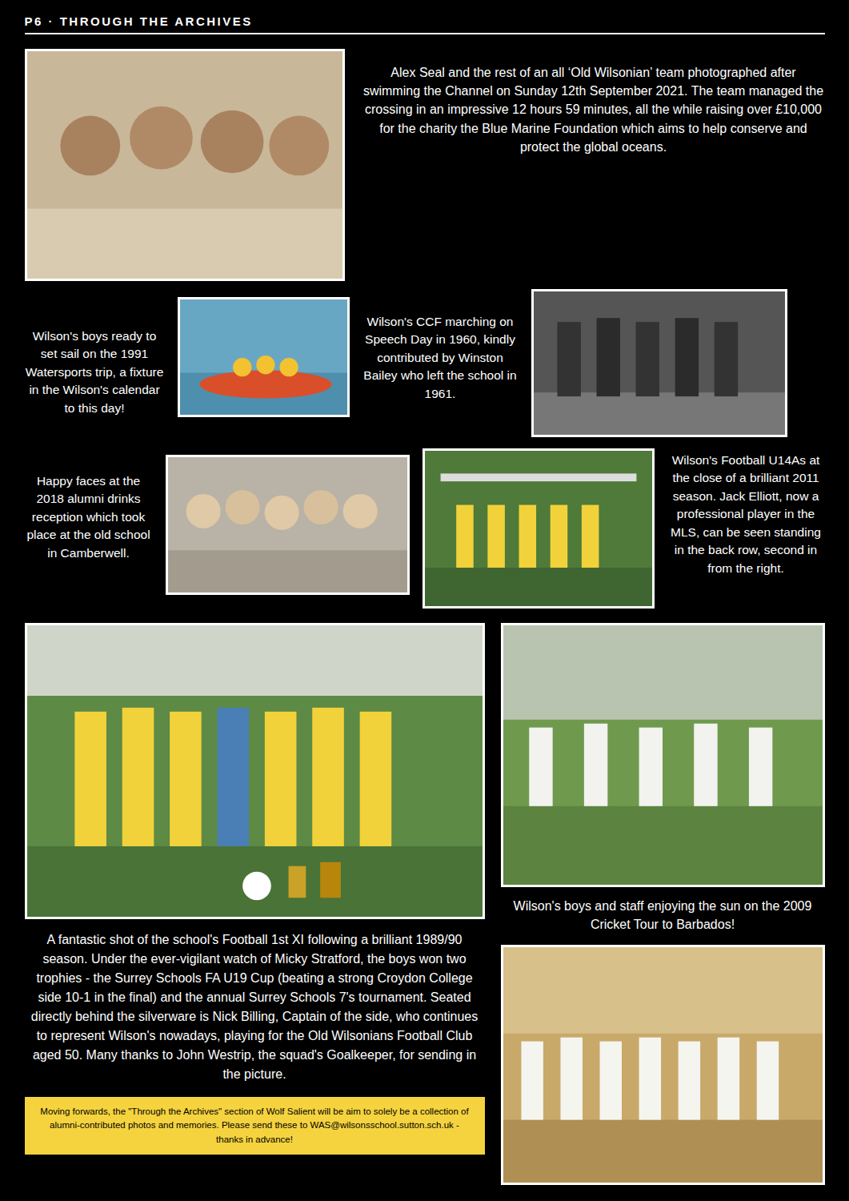P6 · Through the Archives
Alex Seal and the rest of an all ‘Old Wilsonian’ team photographed after swimming the Channel on Sunday 12th September 2021. The team managed the crossing in an impressive 12 hours 59 minutes, all the while raising over £10,000 for the charity the Blue Marine Foundation which aims to help conserve and protect the global oceans.
Wilson's boys ready to set sail on the 1991 Watersports trip, a fixture in the Wilson's calendar to this day!
Wilson's CCF marching on Speech Day in 1960, kindly contributed by Winston Bailey who left the school in 1961.
Happy faces at the 2018 alumni drinks reception which took place at the old school in Camberwell.
Wilson's Football U14As at the close of a brilliant 2011 season. Jack Elliott, now a professional player in the MLS, can be seen standing in the back row, second in from the right.
A fantastic shot of the school's Football 1st XI following a brilliant 1989/90 season. Under the ever-vigilant watch of Micky Stratford, the boys won two trophies - the Surrey Schools FA U19 Cup (beating a strong Croydon College side 10-1 in the final) and the annual Surrey Schools 7's tournament. Seated directly behind the silverware is Nick Billing, Captain of the side, who continues to represent Wilson's nowadays, playing for the Old Wilsonians Football Club aged 50. Many thanks to John Westrip, the squad's Goalkeeper, for sending in the picture.
Moving forwards, the "Through the Archives" section of Wolf Salient will be aim to solely be a collection of alumni-contributed photos and memories. Please send these to WAS@wilsonsschool.sutton.sch.uk - thanks in advance!
Wilson's boys and staff enjoying the sun on the 2009 Cricket Tour to Barbados!